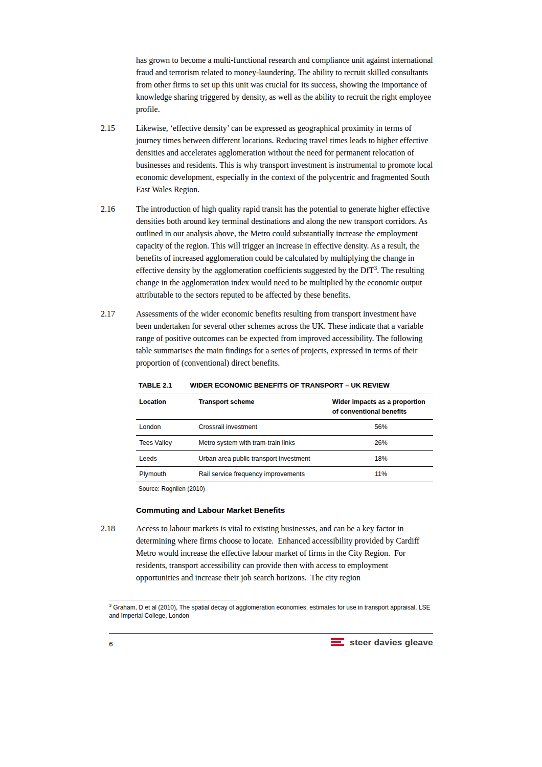has grown to become a multi-functional research and compliance unit against international fraud and terrorism related to money-laundering. The ability to recruit skilled consultants from other firms to set up this unit was crucial for its success, showing the importance of knowledge sharing triggered by density, as well as the ability to recruit the right employee profile.
2.15 Likewise, ‘effective density’ can be expressed as geographical proximity in terms of journey times between different locations. Reducing travel times leads to higher effective densities and accelerates agglomeration without the need for permanent relocation of businesses and residents. This is why transport investment is instrumental to promote local economic development, especially in the context of the polycentric and fragmented South East Wales Region.
2.16 The introduction of high quality rapid transit has the potential to generate higher effective densities both around key terminal destinations and along the new transport corridors. As outlined in our analysis above, the Metro could substantially increase the employment capacity of the region. This will trigger an increase in effective density. As a result, the benefits of increased agglomeration could be calculated by multiplying the change in effective density by the agglomeration coefficients suggested by the DfT3. The resulting change in the agglomeration index would need to be multiplied by the economic output attributable to the sectors reputed to be affected by these benefits.
2.17 Assessments of the wider economic benefits resulting from transport investment have been undertaken for several other schemes across the UK. These indicate that a variable range of positive outcomes can be expected from improved accessibility. The following table summarises the main findings for a series of projects, expressed in terms of their proportion of (conventional) direct benefits.
TABLE 2.1 WIDER ECONOMIC BENEFITS OF TRANSPORT – UK REVIEW
| Location | Transport scheme | Wider impacts as a proportion of conventional benefits |
| --- | --- | --- |
| London | Crossrail investment | 56% |
| Tees Valley | Metro system with tram-train links | 26% |
| Leeds | Urban area public transport investment | 18% |
| Plymouth | Rail service frequency improvements | 11% |
Source: Rognlien (2010)
Commuting and Labour Market Benefits
2.18 Access to labour markets is vital to existing businesses, and can be a key factor in determining where firms choose to locate. Enhanced accessibility provided by Cardiff Metro would increase the effective labour market of firms in the City Region. For residents, transport accessibility can provide then with access to employment opportunities and increase their job search horizons. The city region
3 Graham, D et al (2010), The spatial decay of agglomeration economies: estimates for use in transport appraisal, LSE and Imperial College, London
6
steer davies gleave